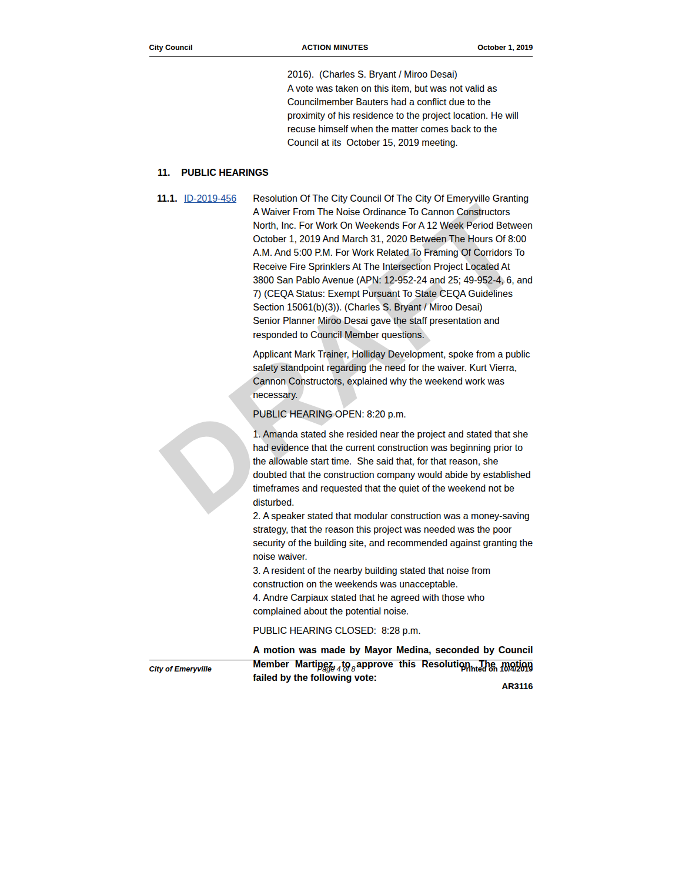City Council
ACTION MINUTES
October 1, 2019
DRAFT
2016). (Charles S. Bryant / Miroo Desai)
A vote was taken on this item, but was not valid as Councilmember Bauters had a conflict due to the proximity of his residence to the project location. He will recuse himself when the matter comes back to the Council at its October 15, 2019 meeting.
11. PUBLIC HEARINGS
11.1.
ID-2019-456
Resolution Of The City Council Of The City Of Emeryville Granting A Waiver From The Noise Ordinance To Cannon Constructors North, Inc. For Work On Weekends For A 12 Week Period Between October 1, 2019 And March 31, 2020 Between The Hours Of 8:00 A.M. And 5:00 P.M. For Work Related To Framing Of Corridors To Receive Fire Sprinklers At The Intersection Project Located At 3800 San Pablo Avenue (APN: 12-952-24 and 25; 49-952-4, 6, and 7) (CEQA Status: Exempt Pursuant To State CEQA Guidelines Section 15061(b)(3)). (Charles S. Bryant / Miroo Desai)
Senior Planner Miroo Desai gave the staff presentation and responded to Council Member questions.
Applicant Mark Trainer, Holliday Development, spoke from a public safety standpoint regarding the need for the waiver. Kurt Vierra, Cannon Constructors, explained why the weekend work was necessary.
PUBLIC HEARING OPEN: 8:20 p.m.
1. Amanda stated she resided near the project and stated that she had evidence that the current construction was beginning prior to the allowable start time. She said that, for that reason, she doubted that the construction company would abide by established timeframes and requested that the quiet of the weekend not be disturbed.
2. A speaker stated that modular construction was a money-saving strategy, that the reason this project was needed was the poor security of the building site, and recommended against granting the noise waiver.
3. A resident of the nearby building stated that noise from construction on the weekends was unacceptable.
4. Andre Carpiaux stated that he agreed with those who complained about the potential noise.
PUBLIC HEARING CLOSED: 8:28 p.m.
A motion was made by Mayor Medina, seconded by Council Member Martinez, to approve this Resolution. The motion failed by the following vote:
City of Emeryville
Page 4 of 8
Printed on 10/4/2019
AR3116